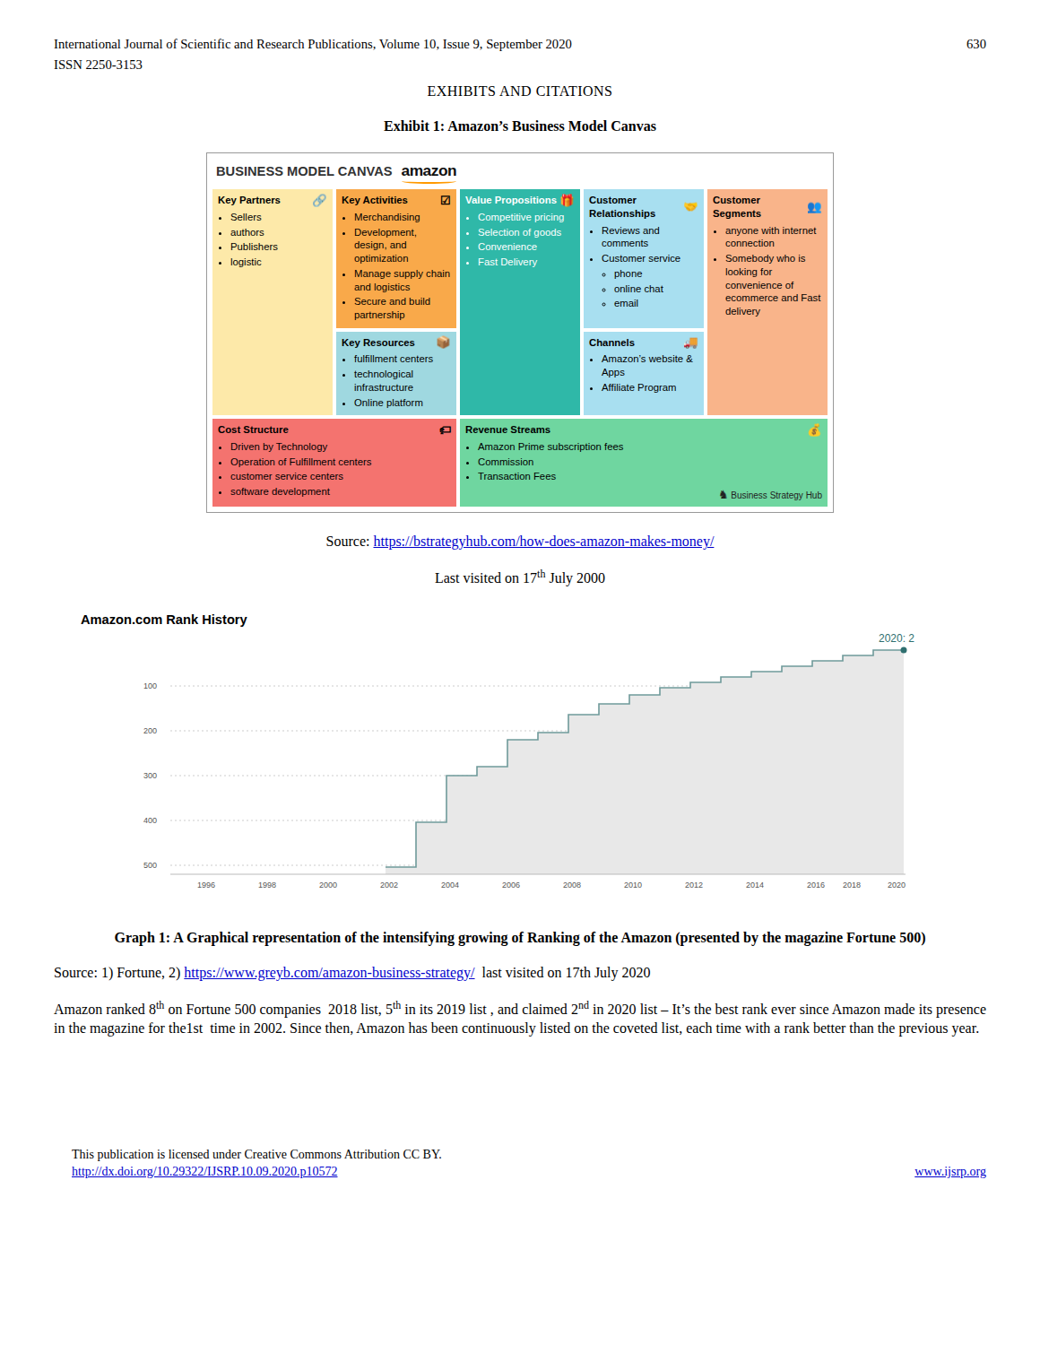International Journal of Scientific and Research Publications, Volume 10, Issue 9, September 2020
630
ISSN 2250-3153
EXHIBITS AND CITATIONS
Exhibit 1: Amazon’s Business Model Canvas
BUSINESS MODEL CANVAS amazon
Key Partners🔗
Sellers
authors
Publishers
logistic
Key Activities☑
Merchandising
Development, design, and optimization
Manage supply chain and logistics
Secure and build partnership
Key Resources📦
fulfillment centers
technological infrastructure
Online platform
Value Propositions🎁
Competitive pricing
Selection of goods
Convenience
Fast Delivery
Customer Relationships🤝
Reviews and comments
Customer service
phone
online chat
email
Channels🚚
Amazon’s website & Apps
Affiliate Program
Customer Segments👥
anyone with internet connection
Somebody who is looking for convenience of ecommerce and Fast delivery
Cost Structure🏷
Driven by Technology
Operation of Fulfillment centers
customer service centers
software development
Revenue Streams💰
Amazon Prime subscription fees
Commission
Transaction Fees
♞ Business Strategy Hub
Source: https://bstrategyhub.com/how-does-amazon-makes-money/
Last visited on 17th July 2000
Amazon.com Rank History
2020: 2
100 200 300 400 500 1996 1998 2000 2002 2004 2006 2008 2010 2012 2014 2016 2018 2020
Graph 1: A Graphical representation of the intensifying growing of Ranking of the Amazon (presented by the magazine Fortune 500)
Source: 1) Fortune, 2) https://www.greyb.com/amazon-business-strategy/ last visited on 17th July 2020
Amazon ranked 8th on Fortune 500 companies 2018 list, 5th in its 2019 list , and claimed 2nd in 2020 list – It’s the best rank ever since Amazon made its presence in the magazine for the1st time in 2002. Since then, Amazon has been continuously listed on the coveted list, each time with a rank better than the previous year.
This publication is licensed under Creative Commons Attribution CC BY.
http://dx.doi.org/10.29322/IJSRP.10.09.2020.p10572 www.ijsrp.org